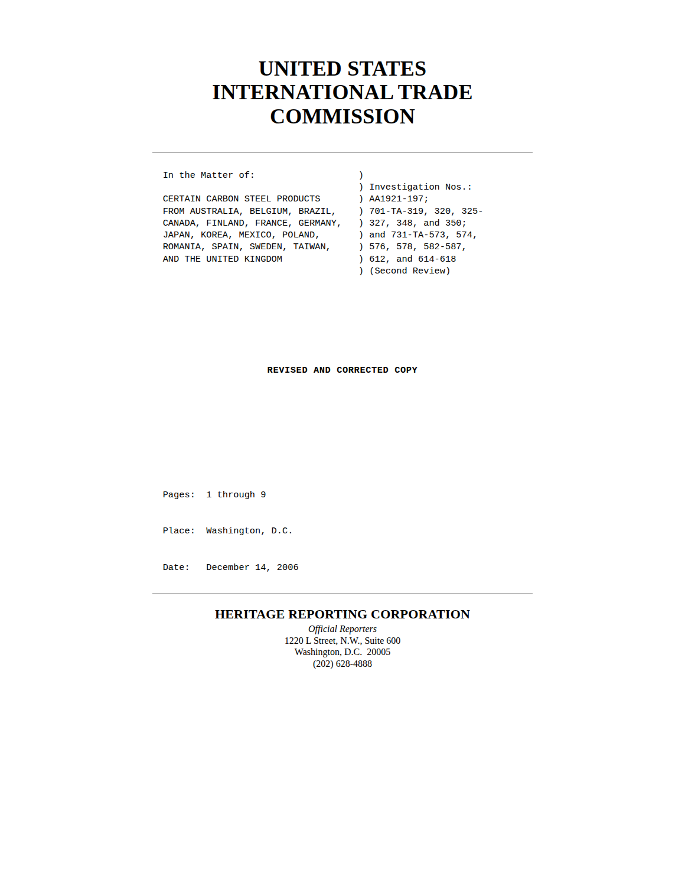UNITED STATES
INTERNATIONAL TRADE COMMISSION
In the Matter of: ) ) Investigation Nos.: CERTAIN CARBON STEEL PRODUCTS ) AA1921-197; FROM AUSTRALIA, BELGIUM, BRAZIL, ) 701-TA-319, 320, 325- CANADA, FINLAND, FRANCE, GERMANY, ) 327, 348, and 350; JAPAN, KOREA, MEXICO, POLAND, ) and 731-TA-573, 574, ROMANIA, SPAIN, SWEDEN, TAIWAN, ) 576, 578, 582-587, AND THE UNITED KINGDOM ) 612, and 614-618 ) (Second Review)
REVISED AND CORRECTED COPY
Pages: 1 through 9 Place: Washington, D.C. Date: December 14, 2006
HERITAGE REPORTING CORPORATION
Official Reporters
1220 L Street, N.W., Suite 600
Washington, D.C. 20005
(202) 628-4888